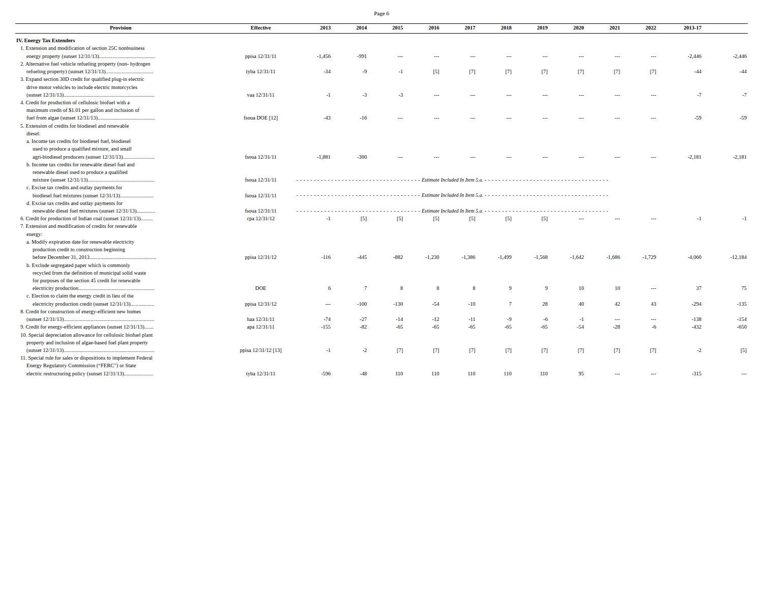Page 6
| Provision | Effective | 2013 | 2014 | 2015 | 2016 | 2017 | 2018 | 2019 | 2020 | 2021 | 2022 | 2013-17 | |
| --- | --- | --- | --- | --- | --- | --- | --- | --- | --- | --- | --- | --- | --- |
| IV. Energy Tax Extenders | |
| 1. Extension and modification of section 25C nonbusiness | |
| energy property (sunset 12/31/13).......................................... | ppisa 12/31/11 | -1,456 | -991 | --- | --- | --- | --- | --- | --- | --- | --- | -2,446 | -2,446 |
| 2. Alternative fuel vehicle refueling property (non- hydrogen | |
| refueling property) (sunset 12/31/13).................................... | tyba 12/31/11 | -34 | -9 | -1 | [5] | [7] | [7] | [7] | [7] | [7] | [7] | -44 | -44 |
| 3. Expand section 30D credit for qualified plug-in electric | |
| drive motor vehicles to include electric motorcycles | |
| (sunset 12/31/13).................................................................... | vaa 12/31/11 | -1 | -3 | -3 | --- | --- | --- | --- | --- | --- | --- | -7 | -7 |
| 4. Credit for production of cellulosic biofuel with a | |
| maximum credit of $1.01 per gallon and inclusion of | |
| fuel from algae (sunset 12/31/13)........................................... | fsoua DOE [12] | -43 | -16 | --- | --- | --- | --- | --- | --- | --- | --- | -59 | -59 |
| 5. Extension of credits for biodiesel and renewable | |
| diesel: | |
| a. Income tax credits for biodiesel fuel, biodiesel | |
| used to produce a qualified mixture, and small | |
| agri-biodiesel producers (sunset 12/31/13)........................ | fsoua 12/31/11 | -1,881 | -300 | --- | --- | --- | --- | --- | --- | --- | --- | -2,181 | -2,181 |
| b. Income tax credits for renewable diesel fuel and | |
| renewable diesel used to produce a qualified | |
| mixture (sunset 12/31/13).................................................. | fsoua 12/31/11 | - - - - - - - - - - - - - - - - - - - - - - - - - - - - - - - - - - - - Estimate Included In Item 5.a. - - - - - - - - - - - - - - - - - - - - - - - - - - - - - - - - - - - - |
| c. Excise tax credits and outlay payments for | |
| biodiesel fuel mixtures (sunset 12/31/13)......................... | fsoua 12/31/11 | - - - - - - - - - - - - - - - - - - - - - - - - - - - - - - - - - - - - Estimate Included In Item 5.a. - - - - - - - - - - - - - - - - - - - - - - - - - - - - - - - - - - - - |
| d. Excise tax credits and outlay payments for | |
| renewable diesel fuel mixtures (sunset 12/31/13).............. | fsoua 12/31/11 | - - - - - - - - - - - - - - - - - - - - - - - - - - - - - - - - - - - - Estimate Included In Item 5.a. - - - - - - - - - - - - - - - - - - - - - - - - - - - - - - - - - - - - |
| 6. Credit for production of Indian coal (sunset 12/31/13)......... | cpa 12/31/12 | -1 | [5] | [5] | [5] | [5] | [5] | [5] | --- | --- | --- | -1 | -1 |
| 7. Extension and modification of credits for renewable | |
| energy: | |
| a. Modify expiration date for renewable electricity | |
| production credit to construction beginning | |
| before December 31, 2013.................................................. | ppisa 12/31/12 | -116 | -445 | -882 | -1,230 | -1,386 | -1,499 | -1,568 | -1,642 | -1,686 | -1,729 | -4,060 | -12,184 |
| b. Exclude segregated paper which is commonly | |
| recycled from the definition of municipal solid waste | |
| for purposes of the section 45 credit for renewable | |
| electricity production......................................................... | DOE | 6 | 7 | 8 | 8 | 8 | 9 | 9 | 10 | 10 | --- | 37 | 75 |
| c. Election to claim the energy credit in lieu of the | |
| electricity production credit (sunset 12/31/13).................. | ppisa 12/31/12 | --- | -100 | -130 | -54 | -10 | 7 | 28 | 40 | 42 | 43 | -294 | -135 |
| 8. Credit for construction of energy-efficient new homes | |
| (sunset 12/31/13).................................................................... | haa 12/31/11 | -74 | -27 | -14 | -12 | -11 | -9 | -6 | -1 | --- | --- | -138 | -154 |
| 9. Credit for energy-efficient appliances (sunset 12/31/13)....... | apa 12/31/11 | -155 | -82 | -65 | -65 | -65 | -65 | -65 | -54 | -28 | -6 | -432 | -650 |
| 10. Special depreciation allowance for cellulosic biofuel plant | |
| property and inclusion of algae-based fuel plant property | |
| (sunset 12/31/13).................................................................... | ppisa 12/31/12 [13] | -1 | -2 | [7] | [7] | [7] | [7] | [7] | [7] | [7] | [7] | -2 | [5] |
| 11. Special rule for sales or dispositions to implement Federal | |
| Energy Regulatory Commission (“FERC”) or State | |
| electric restructuring policy (sunset 12/31/13)...................... | tyba 12/31/11 | -596 | -48 | 110 | 110 | 110 | 110 | 110 | 95 | --- | --- | -315 | --- |